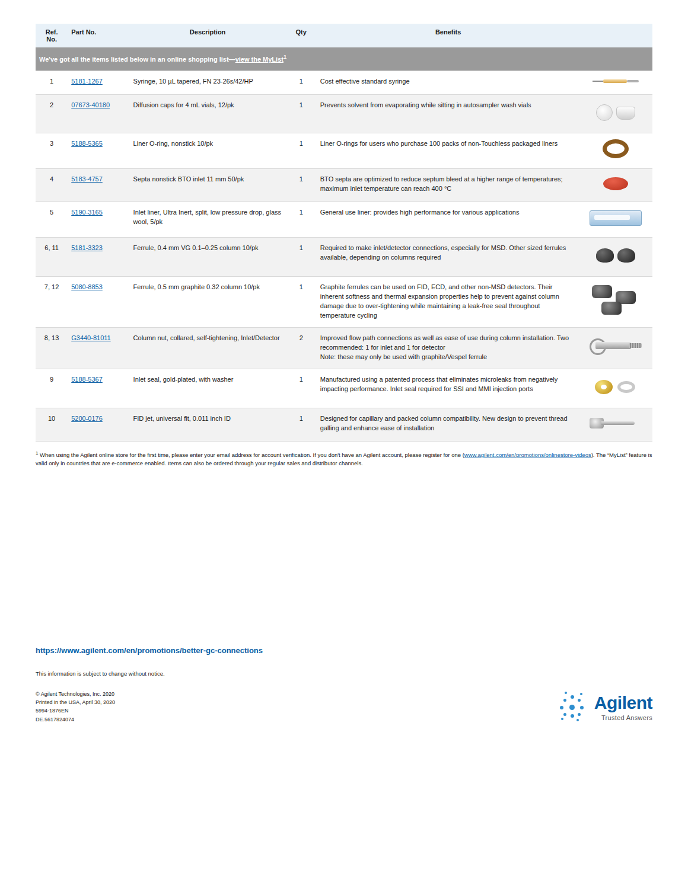| Ref. No. | Part No. | Description | Qty | Benefits | |
| --- | --- | --- | --- | --- | --- |
| We've got all the items listed below in an online shopping list— view the MyList 1 |
| 1 | 5181-1267 | Syringe, 10 µL tapered, FN 23-26s/42/HP | 1 | Cost effective standard syringe | |
| 2 | 07673-40180 | Diffusion caps for 4 mL vials, 12/pk | 1 | Prevents solvent from evaporating while sitting in autosampler wash vials | |
| 3 | 5188-5365 | Liner O-ring, nonstick 10/pk | 1 | Liner O-rings for users who purchase 100 packs of non-Touchless packaged liners | |
| 4 | 5183-4757 | Septa nonstick BTO inlet 11 mm 50/pk | 1 | BTO septa are optimized to reduce septum bleed at a higher range of temperatures; maximum inlet temperature can reach 400 °C | |
| 5 | 5190-3165 | Inlet liner, Ultra Inert, split, low pressure drop, glass wool, 5/pk | 1 | General use liner: provides high performance for various applications | |
| 6, 11 | 5181-3323 | Ferrule, 0.4 mm VG 0.1–0.25 column 10/pk | 1 | Required to make inlet/detector connections, especially for MSD. Other sized ferrules available, depending on columns required | |
| 7, 12 | 5080-8853 | Ferrule, 0.5 mm graphite 0.32 column 10/pk | 1 | Graphite ferrules can be used on FID, ECD, and other non-MSD detectors. Their inherent softness and thermal expansion properties help to prevent against column damage due to over-tightening while maintaining a leak-free seal throughout temperature cycling | |
| 8, 13 | G3440-81011 | Column nut, collared, self-tightening, Inlet/Detector | 2 | Improved flow path connections as well as ease of use during column installation. Two recommended: 1 for inlet and 1 for detector Note: these may only be used with graphite/Vespel ferrule | |
| 9 | 5188-5367 | Inlet seal, gold-plated, with washer | 1 | Manufactured using a patented process that eliminates microleaks from negatively impacting performance. Inlet seal required for SSI and MMI injection ports | |
| 10 | 5200-0176 | FID jet, universal fit, 0.011 inch ID | 1 | Designed for capillary and packed column compatibility. New design to prevent thread galling and enhance ease of installation | |
1 When using the Agilent online store for the first time, please enter your email address for account verification. If you don't have an Agilent account, please register for one (www.agilent.com/en/promotions/onlinestore-videos). The “MyList” feature is valid only in countries that are e-commerce enabled. Items can also be ordered through your regular sales and distributor channels.
https://www.agilent.com/en/promotions/better-gc-connections
This information is subject to change without notice.
© Agilent Technologies, Inc. 2020
Printed in the USA, April 30, 2020
5994-1876EN
DE.5617824074
Agilent
Trusted Answers